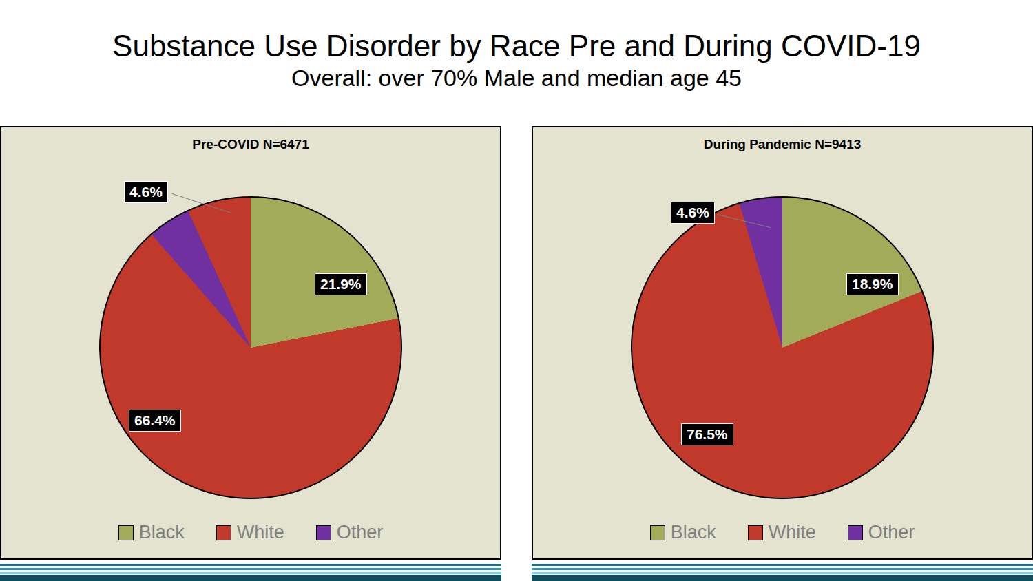Substance Use Disorder by Race Pre and During COVID-19
Overall: over 70% Male and median age 45
Pre-COVID N=6471
4.6%
21.9%
66.4%
Black White Other
During Pandemic N=9413
4.6%
18.9%
76.5%
Black White Other